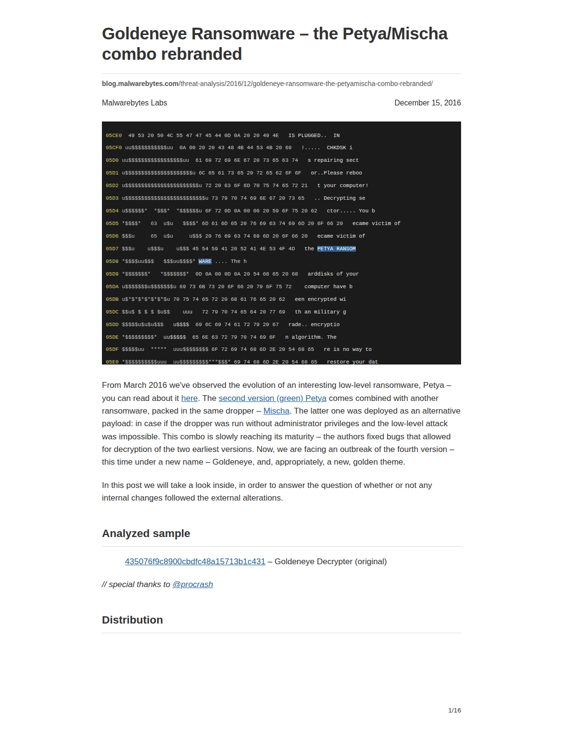Goldeneye Ransomware – the Petya/Mischa combo rebranded
blog.malwarebytes.com/threat-analysis/2016/12/goldeneye-ransomware-the-petyamischa-combo-rebranded/
Malwarebytes Labs December 15, 2016
05CE0 49 53 20 50 4C 55 47 47 45 44 0D 0A 20 20 49 4E IS PLUGGED.. IN 05CF0 uu$$$$$$$$$$$uu 0A 00 20 20 43 48 4B 44 53 4B 20 69 !..... CHKDSK i 05D0 uu$$$$$$$$$$$$$$$$$uu 61 69 72 69 6E 67 20 73 65 63 74 s repairing sect 05D1 u$$$$$$$$$$$$$$$$$$$$$u 6C 65 61 73 65 20 72 65 62 6F 6F or..Please reboo 05D2 u$$$$$$$$$$$$$$$$$$$$$$$u 72 20 63 6F 6D 70 75 74 65 72 21 t your computer! 05D3 u$$$$$$$$$$$$$$$$$$$$$$$$$u 73 79 70 74 69 6E 67 20 73 65 .. Decrypting se 05D4 u$$$$$$* *$$$* *$$$$$$u 6F 72 0D 0A 00 00 20 59 6F 75 20 62 ctor..... You b 05D5 *$$$$* 63 u$u $$$$* 6D 61 6D 65 20 76 69 63 74 69 6D 20 6F 66 20 ecame victim of 05D6 $$$u 65 u$u u$$$ 20 76 69 63 74 69 6D 20 6F 66 20 ecame victim of 05D7 $$$u u$$$u u$$$ 45 54 59 41 20 52 41 4E 53 4F 4D the PETYA RANSOM 05D8 *$$$$uu$$$ $$$uu$$$$* WARE .... The h 05D9 *$$$$$$$* *$$$$$$$* 0D 0A 00 0D 0A 20 54 68 65 20 68 arddisks of your 05DA u$$$$$$$u$$$$$$$u 69 73 6B 73 20 6F 66 20 79 6F 75 72 computer have b 05DB u$*$*$*$*$*$*$u 70 75 74 65 72 20 68 61 76 65 20 62 een encrypted wi 05DC $$u$ $ $ $ $u$$ uuu 72 79 70 74 65 64 20 77 69 th an military g 05DD $$$$$u$u$u$$$ u$$$$ 69 6C 69 74 61 72 79 20 67 rade.. encryptio 05DE *$$$$$$$$$* uu$$$$$ 65 6E 63 72 79 70 74 69 6F n algorithm. The 05DF $$$$$uu ***** uuu$$$$$$$$ 6F 72 69 74 68 6D 2E 20 54 68 65 re is no way to 05E0 *$$$$$$$$$$uuu uu$$$$$$$$$***$$$* 69 74 68 6D 2E 20 54 68 65 restore your dat 05E1 **$$$$$$$$$$$uu **$*** 73 20 6E 6F 20 77 61 79 20 74 6F 20 a without a spec 05E2 uuuu **$$$$$$$$$uuu 20 79 6F 75 72 20 64 61 74 ial.. key. You c 05E3 uu$$$$$$$$$uu **$$$$$$$$$$$uuu$$$ 20 73 70 65 63 an purchase this 05E4 $$$$$**** 61 20 77 *$$$$$$$$$$$$$* 75 74 20 61 20 73 70 65 63 Sect 05E5 $$* 69 61 6C 0D 0A **$$$$** 65 79 2E 20 59 6F 75 20 63 05E20 61 6E 20 70 75 $$$$* 63 68 61 73 65 20 74 68 69 73
From March 2016 we've observed the evolution of an interesting low-level ransomware, Petya – you can read about it here. The second version (green) Petya comes combined with another ransomware, packed in the same dropper – Mischa. The latter one was deployed as an alternative payload: in case if the dropper was run without administrator privileges and the low-level attack was impossible. This combo is slowly reaching its maturity – the authors fixed bugs that allowed for decryption of the two earliest versions. Now, we are facing an outbreak of the fourth version – this time under a new name – Goldeneye, and, appropriately, a new, golden theme.
In this post we will take a look inside, in order to answer the question of whether or not any internal changes followed the external alterations.
Analyzed sample
435076f9c8900cbdfc48a15713b1c431 – Goldeneye Decrypter (original)
// special thanks to @procrash
Distribution
1/16